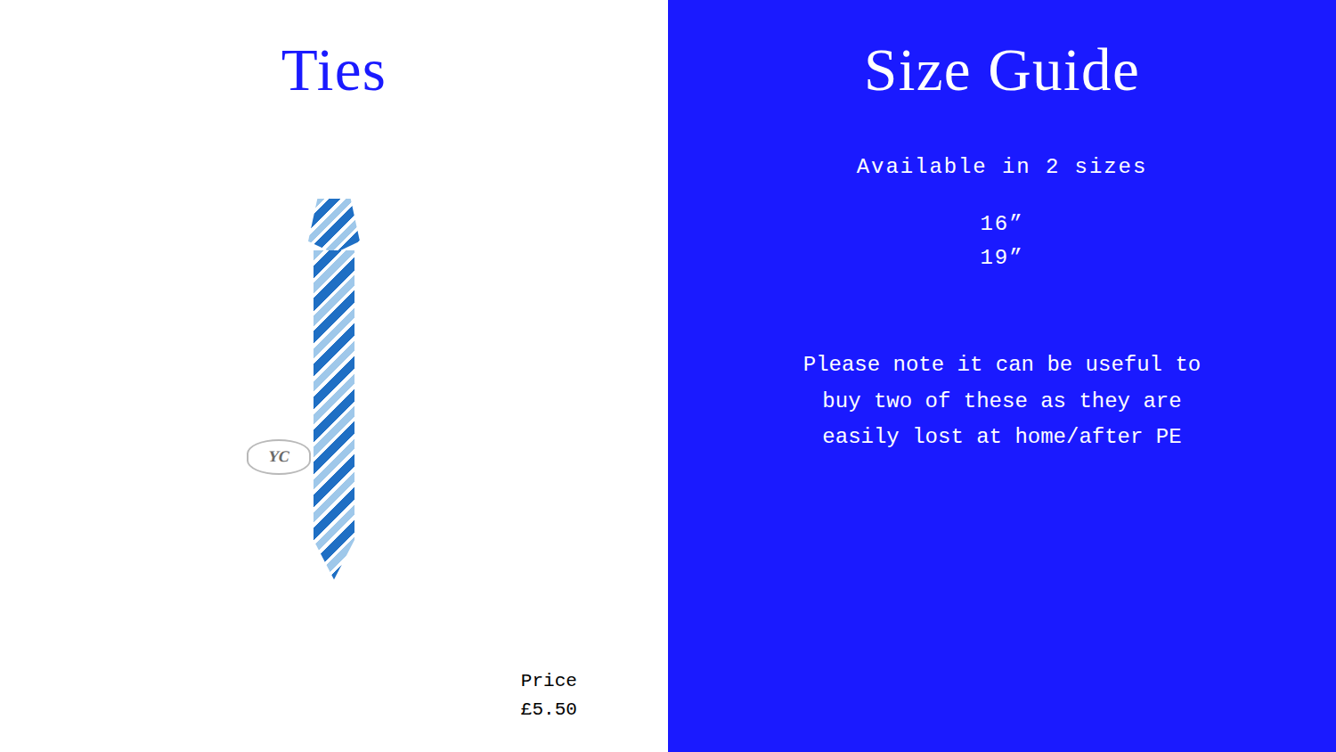Ties
YC
Price
£5.50
Size Guide
Available in 2 sizes
16”
19”
Please note it can be useful to buy two of these as they are easily lost at home/after PE